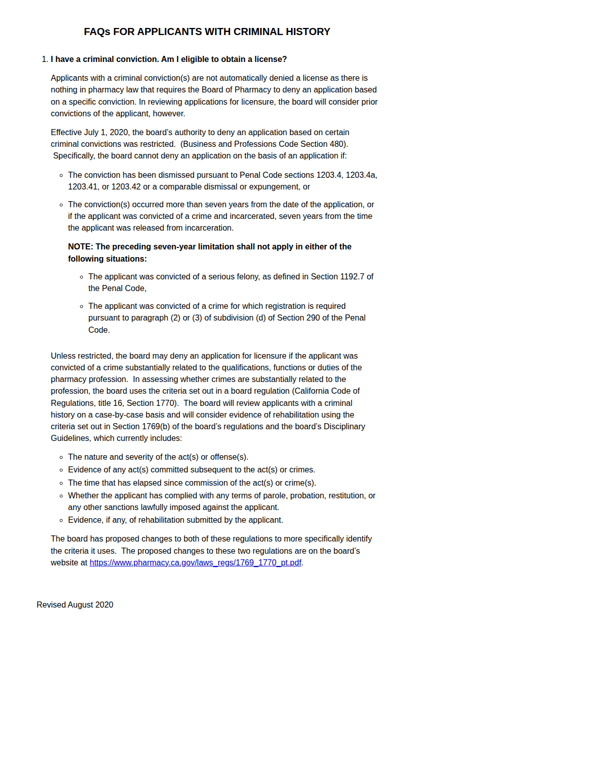FAQs FOR APPLICANTS WITH CRIMINAL HISTORY
I have a criminal conviction. Am I eligible to obtain a license?
Applicants with a criminal conviction(s) are not automatically denied a license as there is nothing in pharmacy law that requires the Board of Pharmacy to deny an application based on a specific conviction. In reviewing applications for licensure, the board will consider prior convictions of the applicant, however.
Effective July 1, 2020, the board’s authority to deny an application based on certain criminal convictions was restricted. (Business and Professions Code Section 480). Specifically, the board cannot deny an application on the basis of an application if:
The conviction has been dismissed pursuant to Penal Code sections 1203.4, 1203.4a, 1203.41, or 1203.42 or a comparable dismissal or expungement, or
The conviction(s) occurred more than seven years from the date of the application, or if the applicant was convicted of a crime and incarcerated, seven years from the time the applicant was released from incarceration.
NOTE: The preceding seven-year limitation shall not apply in either of the following situations:
The applicant was convicted of a serious felony, as defined in Section 1192.7 of the Penal Code,
The applicant was convicted of a crime for which registration is required pursuant to paragraph (2) or (3) of subdivision (d) of Section 290 of the Penal Code.
Unless restricted, the board may deny an application for licensure if the applicant was convicted of a crime substantially related to the qualifications, functions or duties of the pharmacy profession. In assessing whether crimes are substantially related to the profession, the board uses the criteria set out in a board regulation (California Code of Regulations, title 16, Section 1770). The board will review applicants with a criminal history on a case-by-case basis and will consider evidence of rehabilitation using the criteria set out in Section 1769(b) of the board’s regulations and the board’s Disciplinary Guidelines, which currently includes:
The nature and severity of the act(s) or offense(s).
Evidence of any act(s) committed subsequent to the act(s) or crimes.
The time that has elapsed since commission of the act(s) or crime(s).
Whether the applicant has complied with any terms of parole, probation, restitution, or any other sanctions lawfully imposed against the applicant.
Evidence, if any, of rehabilitation submitted by the applicant.
The board has proposed changes to both of these regulations to more specifically identify the criteria it uses. The proposed changes to these two regulations are on the board’s website at https://www.pharmacy.ca.gov/laws_regs/1769_1770_pt.pdf.
Revised August 2020